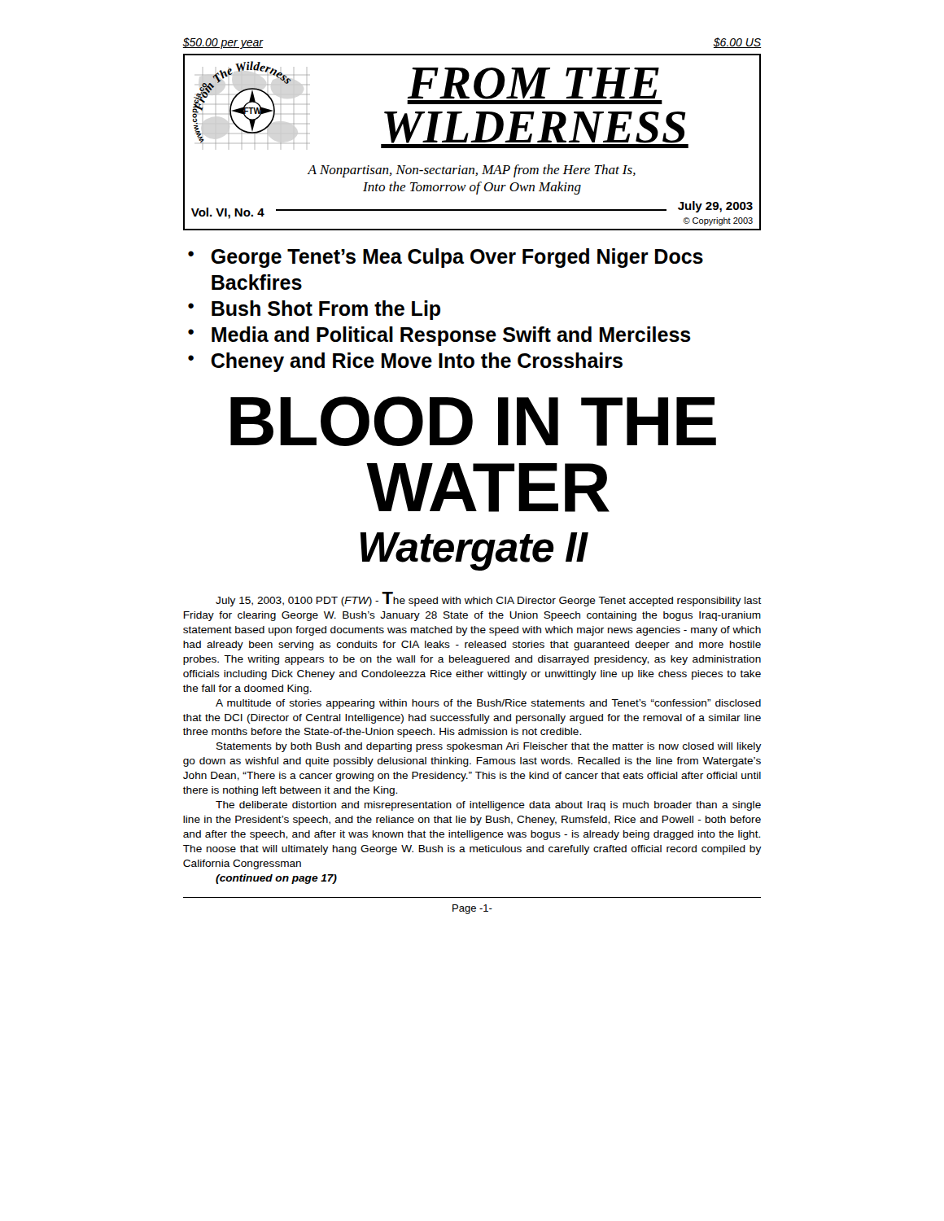$50.00 per year $6.00 US
From The Wilderness www.copvcia.com FTW
FROM THE
WILDERNESS
A Nonpartisan, Non-sectarian, MAP from the Here That Is,
Into the Tomorrow of Our Own Making
Vol. VI, No. 4
July 29, 2003 © Copyright 2003
George Tenet’s Mea Culpa Over Forged Niger Docs Backfires
Bush Shot From the Lip
Media and Political Response Swift and Merciless
Cheney and Rice Move Into the Crosshairs
BLOOD IN THE WATER
Watergate II
July 15, 2003, 0100 PDT (FTW) - The speed with which CIA Director George Tenet accepted responsibility last Friday for clearing George W. Bush’s January 28 State of the Union Speech containing the bogus Iraq-uranium statement based upon forged documents was matched by the speed with which major news agencies - many of which had already been serving as conduits for CIA leaks - released stories that guaranteed deeper and more hostile probes. The writing appears to be on the wall for a beleaguered and disarrayed presidency, as key administration officials including Dick Cheney and Condoleezza Rice either wittingly or unwittingly line up like chess pieces to take the fall for a doomed King.
A multitude of stories appearing within hours of the Bush/Rice statements and Tenet’s “confession” disclosed that the DCI (Director of Central Intelligence) had successfully and personally argued for the removal of a similar line three months before the State-of-the-Union speech. His admission is not credible.
Statements by both Bush and departing press spokesman Ari Fleischer that the matter is now closed will likely go down as wishful and quite possibly delusional thinking. Famous last words. Recalled is the line from Watergate’s John Dean, “There is a cancer growing on the Presidency.” This is the kind of cancer that eats official after official until there is nothing left between it and the King.
The deliberate distortion and misrepresentation of intelligence data about Iraq is much broader than a single line in the President’s speech, and the reliance on that lie by Bush, Cheney, Rumsfeld, Rice and Powell - both before and after the speech, and after it was known that the intelligence was bogus - is already being dragged into the light. The noose that will ultimately hang George W. Bush is a meticulous and carefully crafted official record compiled by California Congressman
(continued on page 17)
Page -1-